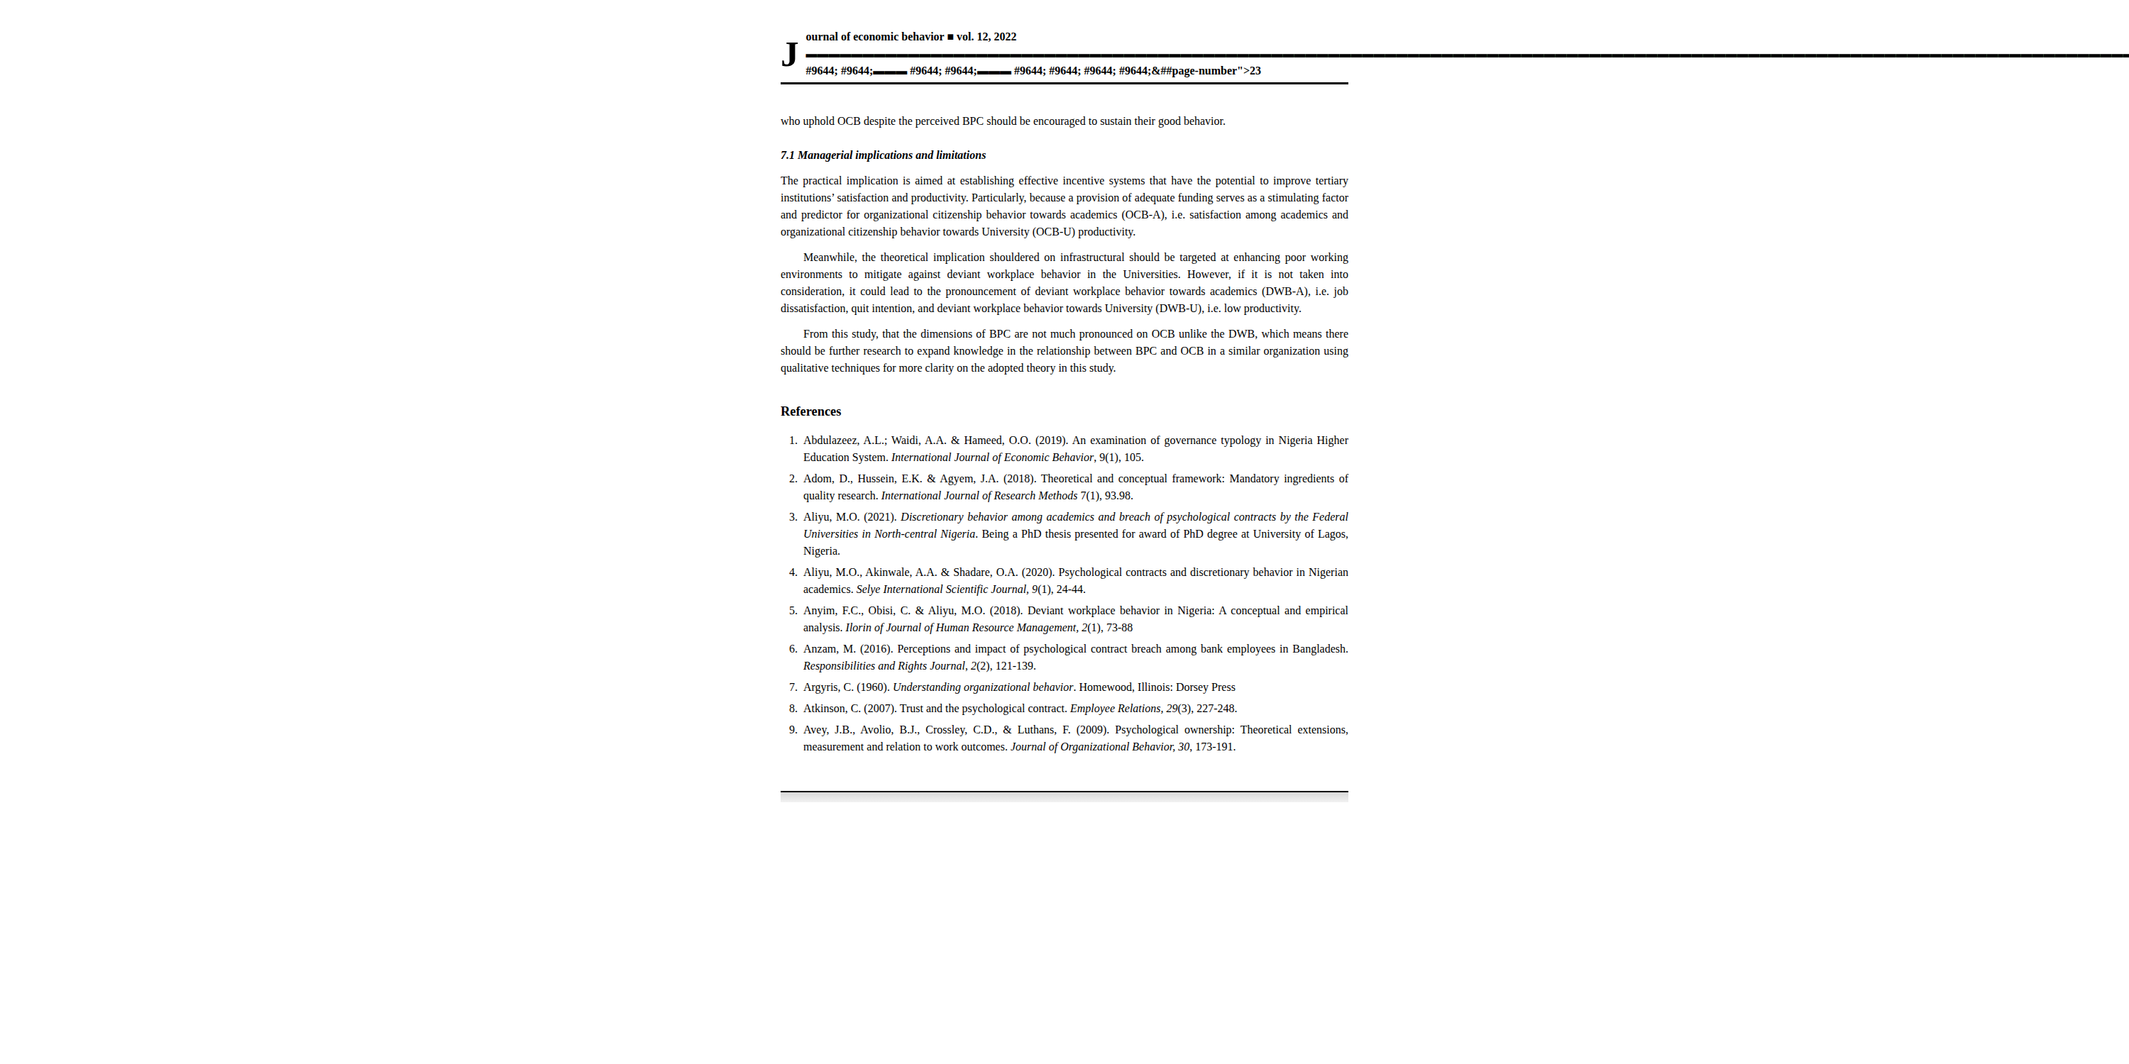J
ournal of economic behavior ■ vol. 12, 2022 ▬▬▬▬▬▬▬▬▬▬▬▬▬▬▬▬▬▬▬▬▬▬▬▬▬▬▬▬▬▬▬▬▬▬▬▬▬▬▬▬▬▬▬▬▬▬▬▬▬▬▬▬▬▬▬▬▬▬▬▬▬▬▬▬▬▬▬▬▬▬▬▬▬▬▬▬▬▬▬▬▬▬▬▬▬▬▬▬▬▬▬▬▬▬▬▬▬▬▬▬▬▬▬▬▬▬▬▬▬▬▬▬▬▬▬▬▬▬▬▬▬▬▬▬▬▬▬▬▬▬▬▬▬▬▬▬▬▬▬▬▬▬▬▬▬▬▬▬▬▬▬▬▬▬▬▬▬▬▬▬▬▬▬▬▬▬▬▬▬▬▬▬▬▬▬▬▬▬▬▬▬▬▬▬▬▬▬▬▬▬▬▬▬▬▬▬▬▬▬▬▬▬▬▬▬▬▬▬▬▬▬▬▬▬▬▬▬▬▬▬▬▬▬▬▬▬▬▬▬▬▬▬▬▬▬▬▬▬▬▬▬▬▬▬▬▬▬▬▬▬▬▬▬▬▬▬▬▬▬▬▬▬▬▬▬▬▬▬▬▬▬▬▬▬▬▬▬▬▬▬▬▬▬▬▬▬▬▬▬▬▬▬▬▬▬▬▬▬▬▬▬▬▬▬▬▬▬▬▬▬▬▬▬▬▬▬▬▬▬▬▬▬▬▬▬▬▬▬▬▬▬▬▬▬▬▬▬▬▬▬▬▬▬▬▬▬▬▬▬▬▬▬▬▬▬▬▬▬▬▬▬▬▬▬▬▬▬▬▬▬▬▬▬▬▬▬▬▬▬▬▬▬▬▬▬▬▬▬▬▬▬▬▬▬▬▬▬▬▬▬▬▬▬▬▬▬▬▬▬▬▬▬▬▬▬▬▬▬▬▬▬▬▬▬▬▬▬▬▬▬▬▬▬▬▬▬▬▬▬▬▬▬▬▬▬▬▬▬▬▬▬▬▬▬▬▬▬▬▬▬▬▬▬▬▬▬▬▬▬▬▬▬▬▬▬▬▬▬▬▬▬▬▬▬▬▬▬▬▬▬▬▬▬▬▬▬▬▬▬▬▬▬▬▬▬▬▬▬▬▬▬▬▬▬▬▬▬▬▬▬▬▬▬▬▬▬▬▬▬▬▬▬▬▬▬▬▬▬▬▬▬▬▬▬▬▬▬▬▬▬▬▬▬▬▬▬▬▬▬▬▬▬▬▬▬▬▬▬▬▬▬▬▬▬▬▬▬▬▬▬▬▬▬▬▬▬▬▬▬▬▬▬▬▬▬▬▬▬▬▬▬▬▬▬▬▬▬▬▬&▬▬▬&▬ #9644; #9644;▬▬▬ #9644; #9644;▬▬▬ #9644; #9644; #9644; #9644;&##page-number">23
who uphold OCB despite the perceived BPC should be encouraged to sustain their good behavior.
7.1 Managerial implications and limitations
The practical implication is aimed at establishing effective incentive systems that have the potential to improve tertiary institutions’ satisfaction and productivity. Particularly, because a provision of adequate funding serves as a stimulating factor and predictor for organizational citizenship behavior towards academics (OCB-A), i.e. satisfaction among academics and organizational citizenship behavior towards University (OCB-U) productivity.
Meanwhile, the theoretical implication shouldered on infrastructural should be targeted at enhancing poor working environments to mitigate against deviant workplace behavior in the Universities. However, if it is not taken into consideration, it could lead to the pronouncement of deviant workplace behavior towards academics (DWB-A), i.e. job dissatisfaction, quit intention, and deviant workplace behavior towards University (DWB-U), i.e. low productivity.
From this study, that the dimensions of BPC are not much pronounced on OCB unlike the DWB, which means there should be further research to expand knowledge in the relationship between BPC and OCB in a similar organization using qualitative techniques for more clarity on the adopted theory in this study.
References
Abdulazeez, A.L.; Waidi, A.A. & Hameed, O.O. (2019). An examination of governance typology in Nigeria Higher Education System. International Journal of Economic Behavior, 9(1), 105.
Adom, D., Hussein, E.K. & Agyem, J.A. (2018). Theoretical and conceptual framework: Mandatory ingredients of quality research. International Journal of Research Methods 7(1), 93.98.
Aliyu, M.O. (2021). Discretionary behavior among academics and breach of psychological contracts by the Federal Universities in North-central Nigeria. Being a PhD thesis presented for award of PhD degree at University of Lagos, Nigeria.
Aliyu, M.O., Akinwale, A.A. & Shadare, O.A. (2020). Psychological contracts and discretionary behavior in Nigerian academics. Selye International Scientific Journal, 9(1), 24-44.
Anyim, F.C., Obisi, C. & Aliyu, M.O. (2018). Deviant workplace behavior in Nigeria: A conceptual and empirical analysis. Ilorin of Journal of Human Resource Management, 2(1), 73-88
Anzam, M. (2016). Perceptions and impact of psychological contract breach among bank employees in Bangladesh. Responsibilities and Rights Journal, 2(2), 121-139.
Argyris, C. (1960). Understanding organizational behavior. Homewood, Illinois: Dorsey Press
Atkinson, C. (2007). Trust and the psychological contract. Employee Relations, 29(3), 227-248.
Avey, J.B., Avolio, B.J., Crossley, C.D., & Luthans, F. (2009). Psychological ownership: Theoretical extensions, measurement and relation to work outcomes. Journal of Organizational Behavior, 30, 173-191.